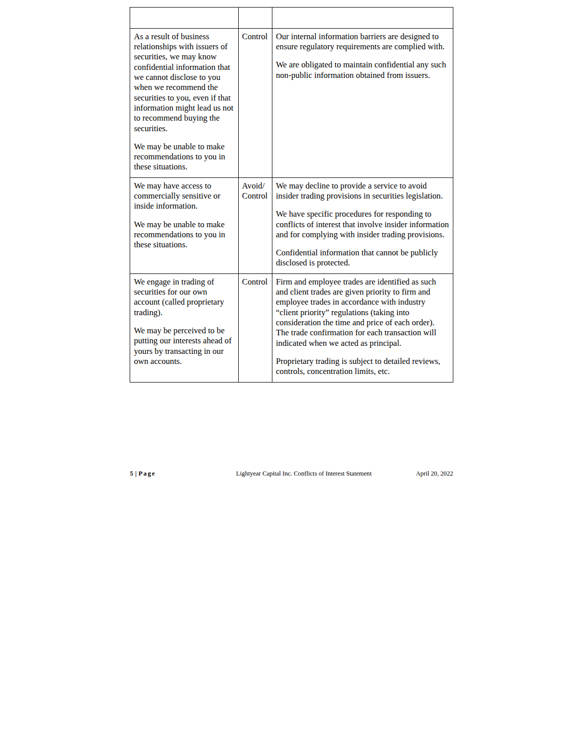| As a result of business relationships with issuers of securities, we may know confidential information that we cannot disclose to you when we recommend the securities to you, even if that information might lead us not to recommend buying the securities. We may be unable to make recommendations to you in these situations. | Control | Our internal information barriers are designed to ensure regulatory requirements are complied with. We are obligated to maintain confidential any such non-public information obtained from issuers. |
| We may have access to commercially sensitive or inside information. We may be unable to make recommendations to you in these situations. | Avoid/ Control | We may decline to provide a service to avoid insider trading provisions in securities legislation. We have specific procedures for responding to conflicts of interest that involve insider information and for complying with insider trading provisions. Confidential information that cannot be publicly disclosed is protected. |
| We engage in trading of securities for our own account (called proprietary trading). We may be perceived to be putting our interests ahead of yours by transacting in our own accounts. | Control | Firm and employee trades are identified as such and client trades are given priority to firm and employee trades in accordance with industry “client priority” regulations (taking into consideration the time and price of each order). The trade confirmation for each transaction will indicated when we acted as principal. Proprietary trading is subject to detailed reviews, controls, concentration limits, etc. |
5 | Page
Lightyear Capital Inc. Conflicts of Interest Statement
April 20, 2022